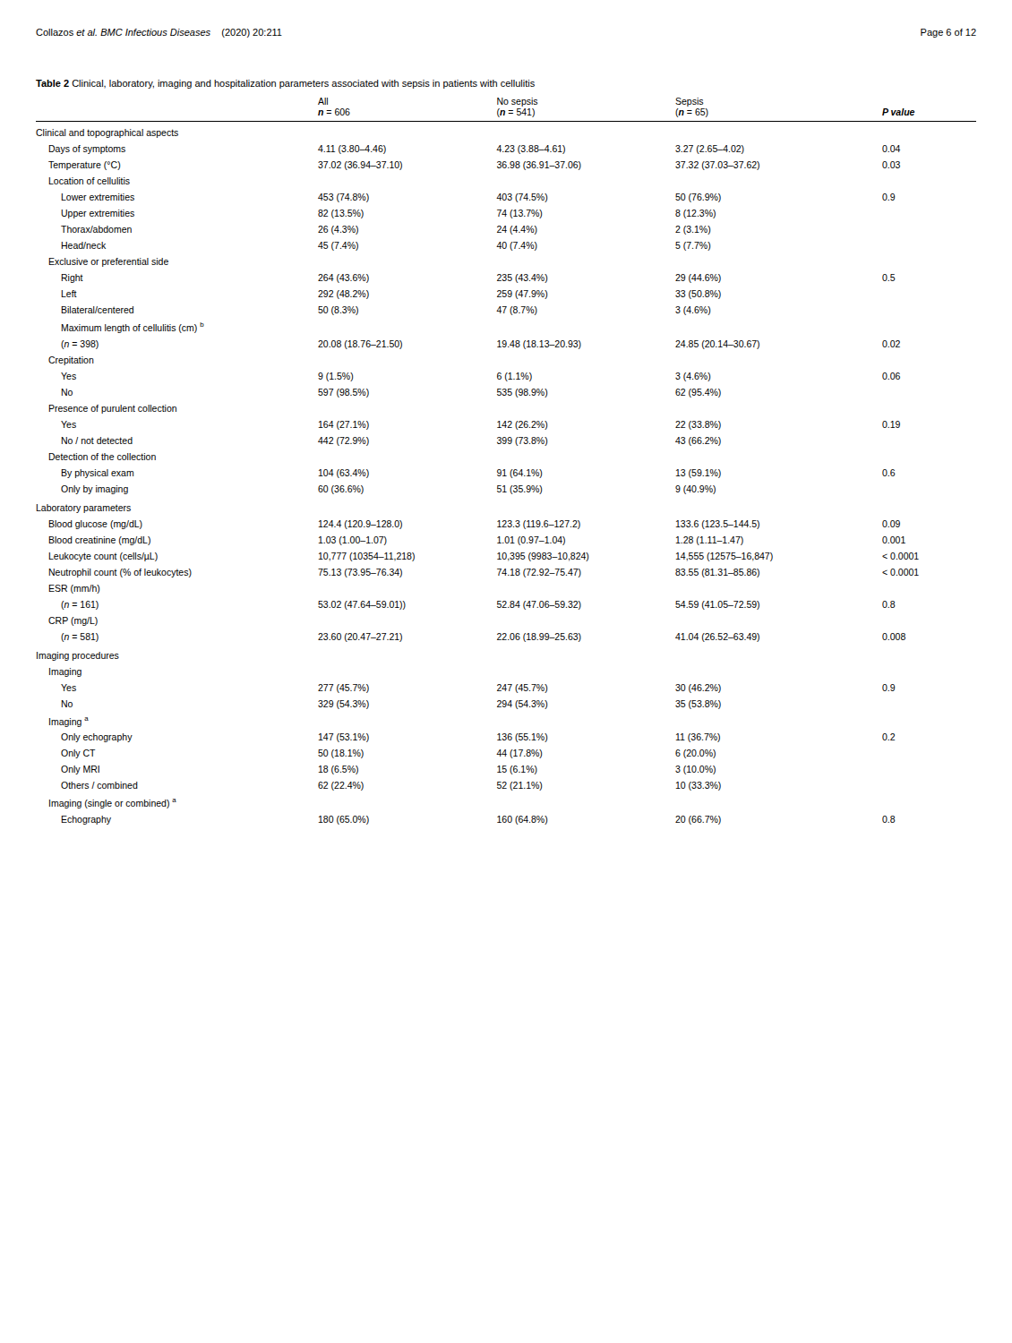Collazos et al. BMC Infectious Diseases (2020) 20:211
Page 6 of 12
Table 2 Clinical, laboratory, imaging and hospitalization parameters associated with sepsis in patients with cellulitis
| | All n = 606 | No sepsis ( n = 541) | Sepsis ( n = 65) | P value |
| --- | --- | --- | --- | --- |
| Clinical and topographical aspects | | | | |
| Days of symptoms | 4.11 (3.80–4.46) | 4.23 (3.88–4.61) | 3.27 (2.65–4.02) | 0.04 |
| Temperature (°C) | 37.02 (36.94–37.10) | 36.98 (36.91–37.06) | 37.32 (37.03–37.62) | 0.03 |
| Location of cellulitis | | | | |
| Lower extremities | 453 (74.8%) | 403 (74.5%) | 50 (76.9%) | 0.9 |
| Upper extremities | 82 (13.5%) | 74 (13.7%) | 8 (12.3%) | |
| Thorax/abdomen | 26 (4.3%) | 24 (4.4%) | 2 (3.1%) | |
| Head/neck | 45 (7.4%) | 40 (7.4%) | 5 (7.7%) | |
| Exclusive or preferential side | | | | |
| Right | 264 (43.6%) | 235 (43.4%) | 29 (44.6%) | 0.5 |
| Left | 292 (48.2%) | 259 (47.9%) | 33 (50.8%) | |
| Bilateral/centered | 50 (8.3%) | 47 (8.7%) | 3 (4.6%) | |
| Maximum length of cellulitis (cm) b | | | | |
| ( n = 398) | 20.08 (18.76–21.50) | 19.48 (18.13–20.93) | 24.85 (20.14–30.67) | 0.02 |
| Crepitation | | | | |
| Yes | 9 (1.5%) | 6 (1.1%) | 3 (4.6%) | 0.06 |
| No | 597 (98.5%) | 535 (98.9%) | 62 (95.4%) | |
| Presence of purulent collection | | | | |
| Yes | 164 (27.1%) | 142 (26.2%) | 22 (33.8%) | 0.19 |
| No / not detected | 442 (72.9%) | 399 (73.8%) | 43 (66.2%) | |
| Detection of the collection | | | | |
| By physical exam | 104 (63.4%) | 91 (64.1%) | 13 (59.1%) | 0.6 |
| Only by imaging | 60 (36.6%) | 51 (35.9%) | 9 (40.9%) | |
| Laboratory parameters | | | | |
| Blood glucose (mg/dL) | 124.4 (120.9–128.0) | 123.3 (119.6–127.2) | 133.6 (123.5–144.5) | 0.09 |
| Blood creatinine (mg/dL) | 1.03 (1.00–1.07) | 1.01 (0.97–1.04) | 1.28 (1.11–1.47) | 0.001 |
| Leukocyte count (cells/µL) | 10,777 (10354–11,218) | 10,395 (9983–10,824) | 14,555 (12575–16,847) | < 0.0001 |
| Neutrophil count (% of leukocytes) | 75.13 (73.95–76.34) | 74.18 (72.92–75.47) | 83.55 (81.31–85.86) | < 0.0001 |
| ESR (mm/h) | | | | |
| ( n = 161) | 53.02 (47.64–59.01)) | 52.84 (47.06–59.32) | 54.59 (41.05–72.59) | 0.8 |
| CRP (mg/L) | | | | |
| ( n = 581) | 23.60 (20.47–27.21) | 22.06 (18.99–25.63) | 41.04 (26.52–63.49) | 0.008 |
| Imaging procedures | | | | |
| Imaging | | | | |
| Yes | 277 (45.7%) | 247 (45.7%) | 30 (46.2%) | 0.9 |
| No | 329 (54.3%) | 294 (54.3%) | 35 (53.8%) | |
| Imaging a | | | | |
| Only echography | 147 (53.1%) | 136 (55.1%) | 11 (36.7%) | 0.2 |
| Only CT | 50 (18.1%) | 44 (17.8%) | 6 (20.0%) | |
| Only MRI | 18 (6.5%) | 15 (6.1%) | 3 (10.0%) | |
| Others / combined | 62 (22.4%) | 52 (21.1%) | 10 (33.3%) | |
| Imaging (single or combined) a | | | | |
| Echography | 180 (65.0%) | 160 (64.8%) | 20 (66.7%) | 0.8 |